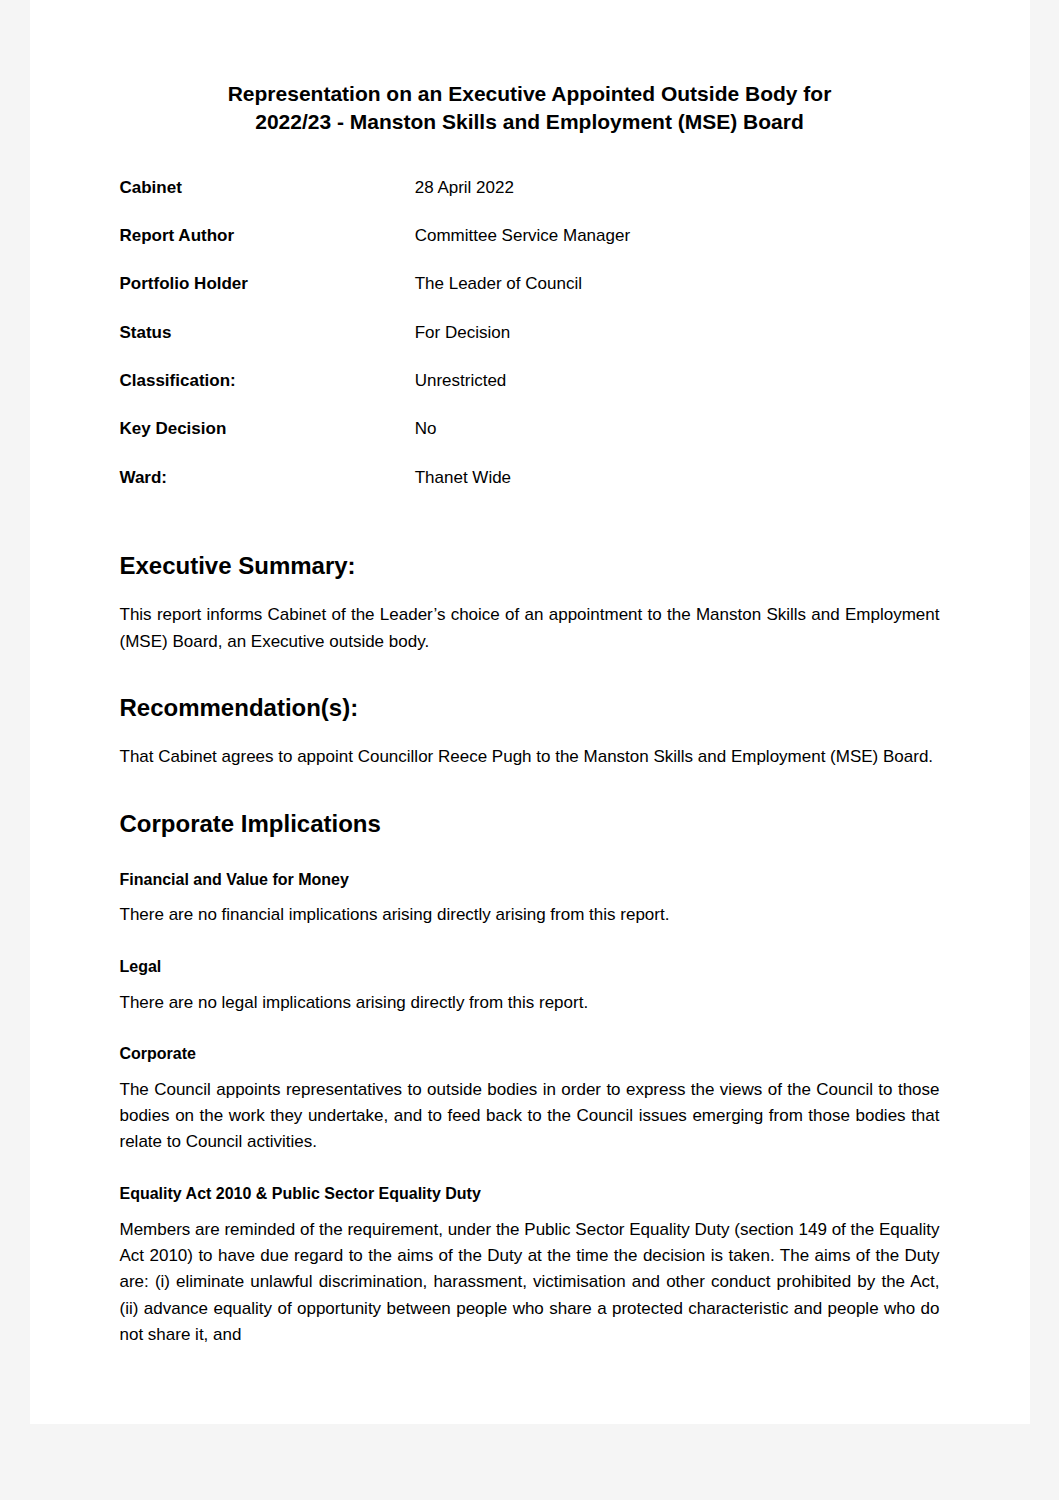Representation on an Executive Appointed Outside Body for
2022/23 - Manston Skills and Employment (MSE) Board
| Cabinet | 28 April 2022 |
| Report Author | Committee Service Manager |
| Portfolio Holder | The Leader of Council |
| Status | For Decision |
| Classification: | Unrestricted |
| Key Decision | No |
| Ward: | Thanet Wide |
Executive Summary:
This report informs Cabinet of the Leader’s choice of an appointment to the Manston Skills and Employment (MSE) Board, an Executive outside body.
Recommendation(s):
That Cabinet agrees to appoint Councillor Reece Pugh to the Manston Skills and Employment (MSE) Board.
Corporate Implications
Financial and Value for Money
There are no financial implications arising directly arising from this report.
Legal
There are no legal implications arising directly from this report.
Corporate
The Council appoints representatives to outside bodies in order to express the views of the Council to those bodies on the work they undertake, and to feed back to the Council issues emerging from those bodies that relate to Council activities.
Equality Act 2010 & Public Sector Equality Duty
Members are reminded of the requirement, under the Public Sector Equality Duty (section 149 of the Equality Act 2010) to have due regard to the aims of the Duty at the time the decision is taken. The aims of the Duty are: (i) eliminate unlawful discrimination, harassment, victimisation and other conduct prohibited by the Act, (ii) advance equality of opportunity between people who share a protected characteristic and people who do not share it, and